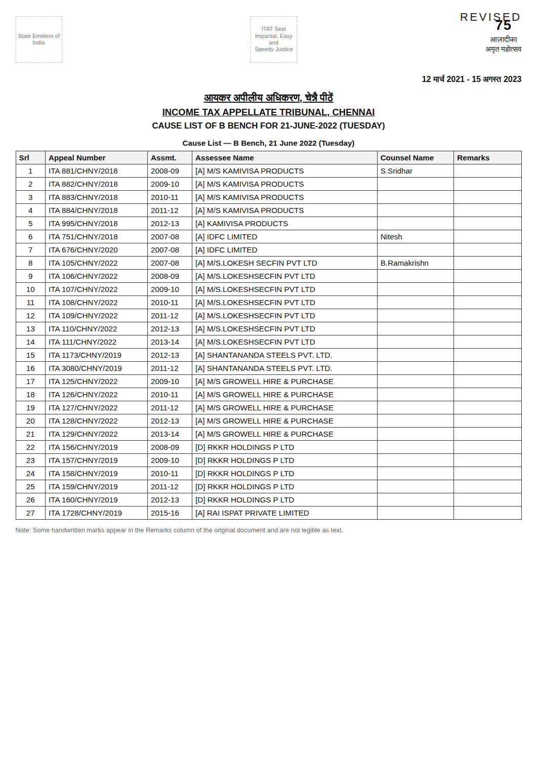REVISED
State Emblem of India
ITAT Seal
Impartial, Easy and
Speedy Justice
75
आज़ादीका
अमृत महोत्सव
12 मार्च 2021 - 15 अगस्त 2023
आयकर अपीलीय अधिकरण, चेन्नै पीठें
INCOME TAX APPELLATE TRIBUNAL, CHENNAI
CAUSE LIST OF B BENCH FOR 21-JUNE-2022 (TUESDAY)
Cause List — B Bench, 21 June 2022 (Tuesday)
| Srl | Appeal Number | Assmt. | Assessee Name | Counsel Name | Remarks |
| --- | --- | --- | --- | --- | --- |
| 1 | ITA 881/CHNY/2018 | 2008-09 | [A] M/S KAMIVISA PRODUCTS | S.Sridhar | |
| 2 | ITA 882/CHNY/2018 | 2009-10 | [A] M/S KAMIVISA PRODUCTS | | |
| 3 | ITA 883/CHNY/2018 | 2010-11 | [A] M/S KAMIVISA PRODUCTS | | |
| 4 | ITA 884/CHNY/2018 | 2011-12 | [A] M/S KAMIVISA PRODUCTS | | |
| 5 | ITA 995/CHNY/2018 | 2012-13 | [A] KAMIVISA PRODUCTS | | |
| 6 | ITA 751/CHNY/2018 | 2007-08 | [A] IDFC LIMITED | Nitesh | |
| 7 | ITA 676/CHNY/2020 | 2007-08 | [A] IDFC LIMITED | | |
| 8 | ITA 105/CHNY/2022 | 2007-08 | [A] M/S.LOKESH SECFIN PVT LTD | B.Ramakrishn | |
| 9 | ITA 106/CHNY/2022 | 2008-09 | [A] M/S.LOKESHSECFIN PVT LTD | | |
| 10 | ITA 107/CHNY/2022 | 2009-10 | [A] M/S.LOKESHSECFIN PVT LTD | | |
| 11 | ITA 108/CHNY/2022 | 2010-11 | [A] M/S.LOKESHSECFIN PVT LTD | | |
| 12 | ITA 109/CHNY/2022 | 2011-12 | [A] M/S.LOKESHSECFIN PVT LTD | | |
| 13 | ITA 110/CHNY/2022 | 2012-13 | [A] M/S.LOKESHSECFIN PVT LTD | | |
| 14 | ITA 111/CHNY/2022 | 2013-14 | [A] M/S.LOKESHSECFIN PVT LTD | | |
| 15 | ITA 1173/CHNY/2019 | 2012-13 | [A] SHANTANANDA STEELS PVT. LTD. | | |
| 16 | ITA 3080/CHNY/2019 | 2011-12 | [A] SHANTANANDA STEELS PVT. LTD. | | |
| 17 | ITA 125/CHNY/2022 | 2009-10 | [A] M/S GROWELL HIRE & PURCHASE | | |
| 18 | ITA 126/CHNY/2022 | 2010-11 | [A] M/S GROWELL HIRE & PURCHASE | | |
| 19 | ITA 127/CHNY/2022 | 2011-12 | [A] M/S GROWELL HIRE & PURCHASE | | |
| 20 | ITA 128/CHNY/2022 | 2012-13 | [A] M/S GROWELL HIRE & PURCHASE | | |
| 21 | ITA 129/CHNY/2022 | 2013-14 | [A] M/S GROWELL HIRE & PURCHASE | | |
| 22 | ITA 156/CHNY/2019 | 2008-09 | [D] RKKR HOLDINGS P LTD | | |
| 23 | ITA 157/CHNY/2019 | 2009-10 | [D] RKKR HOLDINGS P LTD | | |
| 24 | ITA 158/CHNY/2019 | 2010-11 | [D] RKKR HOLDINGS P LTD | | |
| 25 | ITA 159/CHNY/2019 | 2011-12 | [D] RKKR HOLDINGS P LTD | | |
| 26 | ITA 160/CHNY/2019 | 2012-13 | [D] RKKR HOLDINGS P LTD | | |
| 27 | ITA 1728/CHNY/2019 | 2015-16 | [A] RAI ISPAT PRIVATE LIMITED | | |
Note: Some handwritten marks appear in the Remarks column of the original document and are not legible as text.